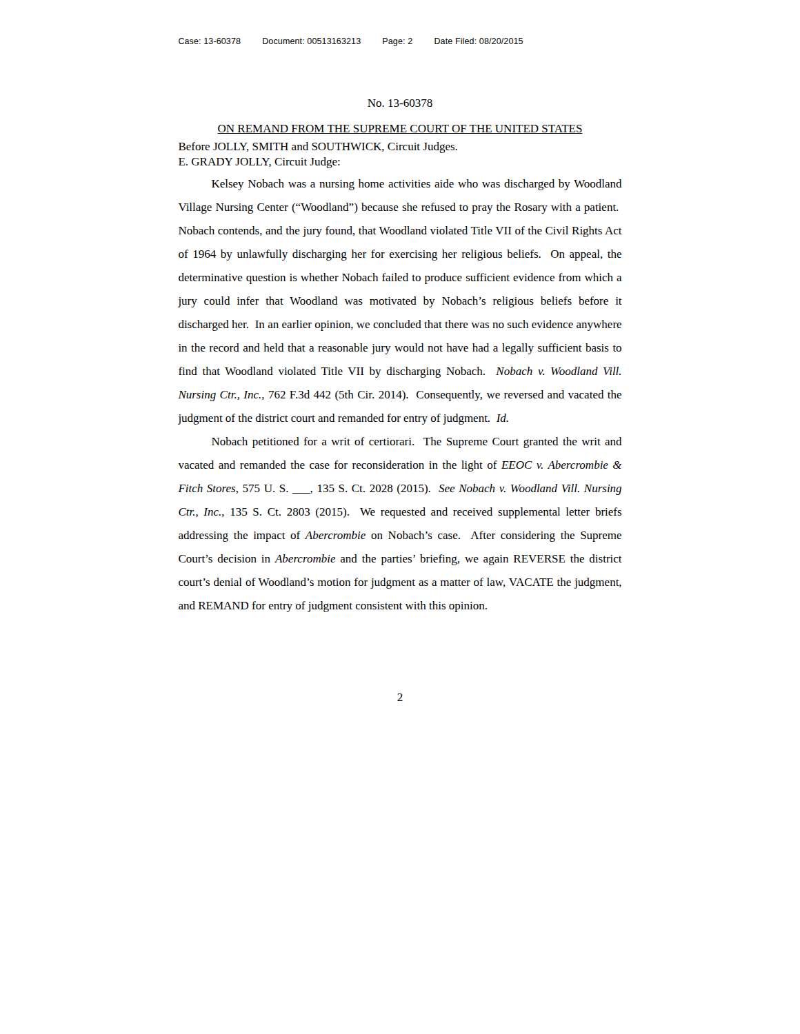Case: 13-60378 Document: 00513163213 Page: 2 Date Filed: 08/20/2015
No. 13-60378
ON REMAND FROM THE SUPREME COURT OF THE UNITED STATES
Before JOLLY, SMITH and SOUTHWICK, Circuit Judges.
E. GRADY JOLLY, Circuit Judge:
Kelsey Nobach was a nursing home activities aide who was discharged by Woodland Village Nursing Center (“Woodland”) because she refused to pray the Rosary with a patient. Nobach contends, and the jury found, that Woodland violated Title VII of the Civil Rights Act of 1964 by unlawfully discharging her for exercising her religious beliefs. On appeal, the determinative question is whether Nobach failed to produce sufficient evidence from which a jury could infer that Woodland was motivated by Nobach’s religious beliefs before it discharged her. In an earlier opinion, we concluded that there was no such evidence anywhere in the record and held that a reasonable jury would not have had a legally sufficient basis to find that Woodland violated Title VII by discharging Nobach. Nobach v. Woodland Vill. Nursing Ctr., Inc., 762 F.3d 442 (5th Cir. 2014). Consequently, we reversed and vacated the judgment of the district court and remanded for entry of judgment. Id.
Nobach petitioned for a writ of certiorari. The Supreme Court granted the writ and vacated and remanded the case for reconsideration in the light of EEOC v. Abercrombie & Fitch Stores, 575 U. S. ___, 135 S. Ct. 2028 (2015). See Nobach v. Woodland Vill. Nursing Ctr., Inc., 135 S. Ct. 2803 (2015). We requested and received supplemental letter briefs addressing the impact of Abercrombie on Nobach’s case. After considering the Supreme Court’s decision in Abercrombie and the parties’ briefing, we again REVERSE the district court’s denial of Woodland’s motion for judgment as a matter of law, VACATE the judgment, and REMAND for entry of judgment consistent with this opinion.
2